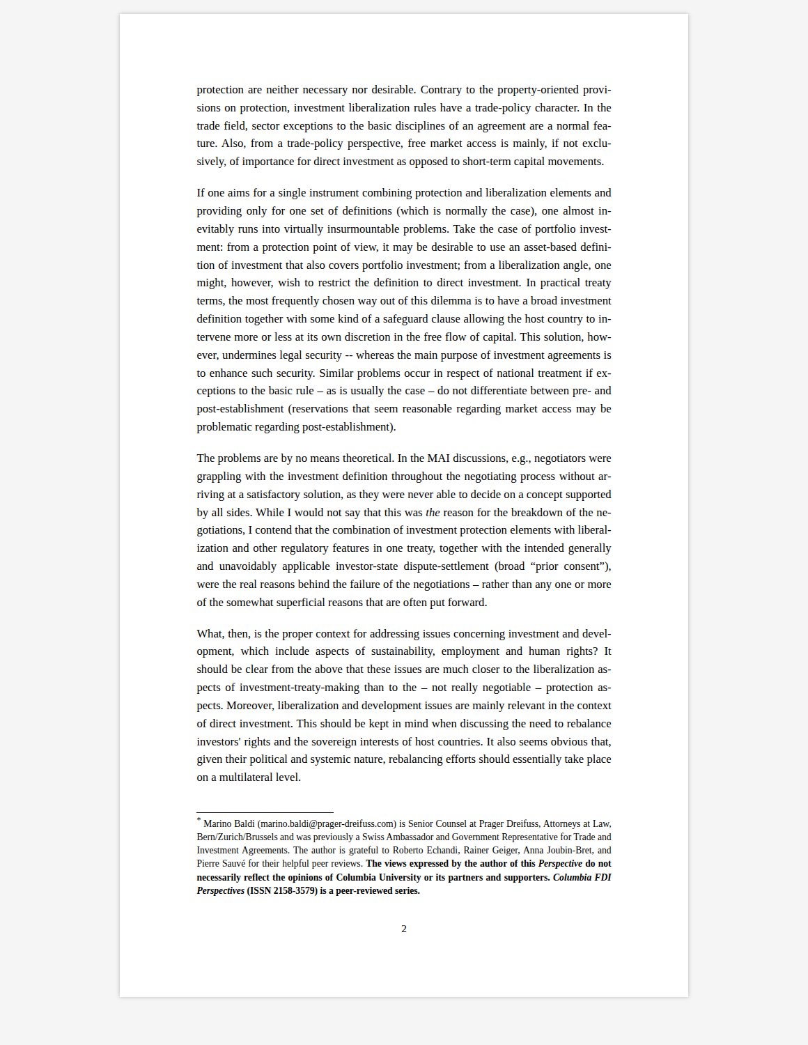protection are neither necessary nor desirable. Contrary to the property-oriented provisions on protection, investment liberalization rules have a trade-policy character. In the trade field, sector exceptions to the basic disciplines of an agreement are a normal feature. Also, from a trade-policy perspective, free market access is mainly, if not exclusively, of importance for direct investment as opposed to short-term capital movements.
If one aims for a single instrument combining protection and liberalization elements and providing only for one set of definitions (which is normally the case), one almost inevitably runs into virtually insurmountable problems. Take the case of portfolio investment: from a protection point of view, it may be desirable to use an asset-based definition of investment that also covers portfolio investment; from a liberalization angle, one might, however, wish to restrict the definition to direct investment. In practical treaty terms, the most frequently chosen way out of this dilemma is to have a broad investment definition together with some kind of a safeguard clause allowing the host country to intervene more or less at its own discretion in the free flow of capital. This solution, however, undermines legal security -- whereas the main purpose of investment agreements is to enhance such security. Similar problems occur in respect of national treatment if exceptions to the basic rule – as is usually the case – do not differentiate between pre- and post-establishment (reservations that seem reasonable regarding market access may be problematic regarding post-establishment).
The problems are by no means theoretical. In the MAI discussions, e.g., negotiators were grappling with the investment definition throughout the negotiating process without arriving at a satisfactory solution, as they were never able to decide on a concept supported by all sides. While I would not say that this was the reason for the breakdown of the negotiations, I contend that the combination of investment protection elements with liberalization and other regulatory features in one treaty, together with the intended generally and unavoidably applicable investor-state dispute-settlement (broad “prior consent”), were the real reasons behind the failure of the negotiations – rather than any one or more of the somewhat superficial reasons that are often put forward.
What, then, is the proper context for addressing issues concerning investment and development, which include aspects of sustainability, employment and human rights? It should be clear from the above that these issues are much closer to the liberalization aspects of investment-treaty-making than to the – not really negotiable – protection aspects. Moreover, liberalization and development issues are mainly relevant in the context of direct investment. This should be kept in mind when discussing the need to rebalance investors' rights and the sovereign interests of host countries. It also seems obvious that, given their political and systemic nature, rebalancing efforts should essentially take place on a multilateral level.
* Marino Baldi (marino.baldi@prager-dreifuss.com) is Senior Counsel at Prager Dreifuss, Attorneys at Law, Bern/Zurich/Brussels and was previously a Swiss Ambassador and Government Representative for Trade and Investment Agreements. The author is grateful to Roberto Echandi, Rainer Geiger, Anna Joubin-Bret, and Pierre Sauvé for their helpful peer reviews. The views expressed by the author of this Perspective do not necessarily reflect the opinions of Columbia University or its partners and supporters. Columbia FDI Perspectives (ISSN 2158-3579) is a peer-reviewed series.
2